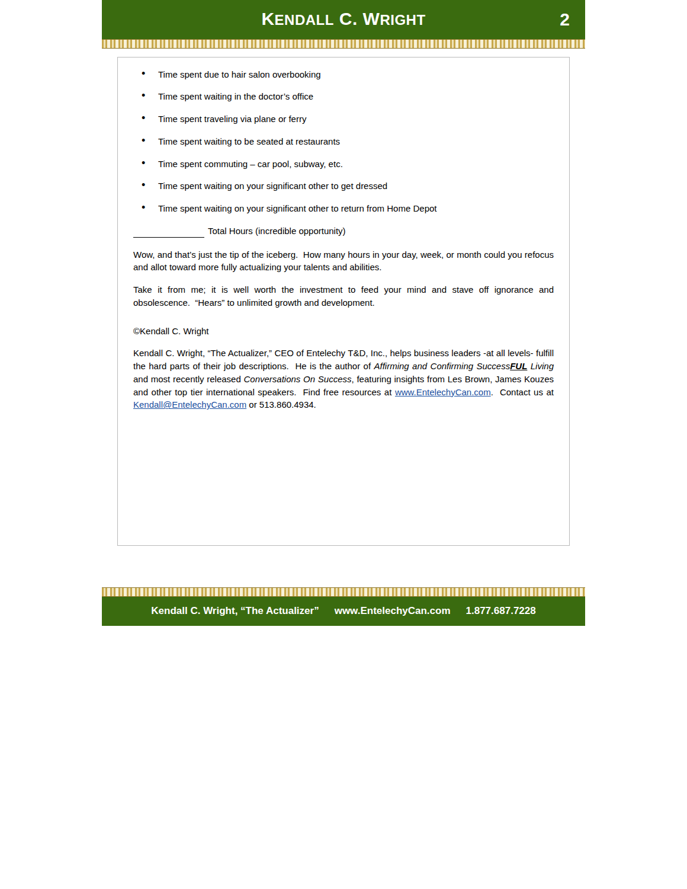KENDALL C. WRIGHT
2
Time spent due to hair salon overbooking
Time spent waiting in the doctor’s office
Time spent traveling via plane or ferry
Time spent waiting to be seated at restaurants
Time spent commuting – car pool, subway, etc.
Time spent waiting on your significant other to get dressed
Time spent waiting on your significant other to return from Home Depot
Total Hours (incredible opportunity)
Wow, and that’s just the tip of the iceberg. How many hours in your day, week, or month could you refocus and allot toward more fully actualizing your talents and abilities.
Take it from me; it is well worth the investment to feed your mind and stave off ignorance and obsolescence. “Hears” to unlimited growth and development.
©Kendall C. Wright
Kendall C. Wright, “The Actualizer,” CEO of Entelechy T&D, Inc., helps business leaders -at all levels- fulfill the hard parts of their job descriptions. He is the author of Affirming and Confirming Success FUL Living and most recently released Conversations On Success, featuring insights from Les Brown, James Kouzes and other top tier international speakers. Find free resources at www.EntelechyCan.com. Contact us at Kendall@EntelechyCan.com or 513.860.4934.
Kendall C. Wright, “The Actualizer” www.EntelechyCan.com 1.877.687.7228